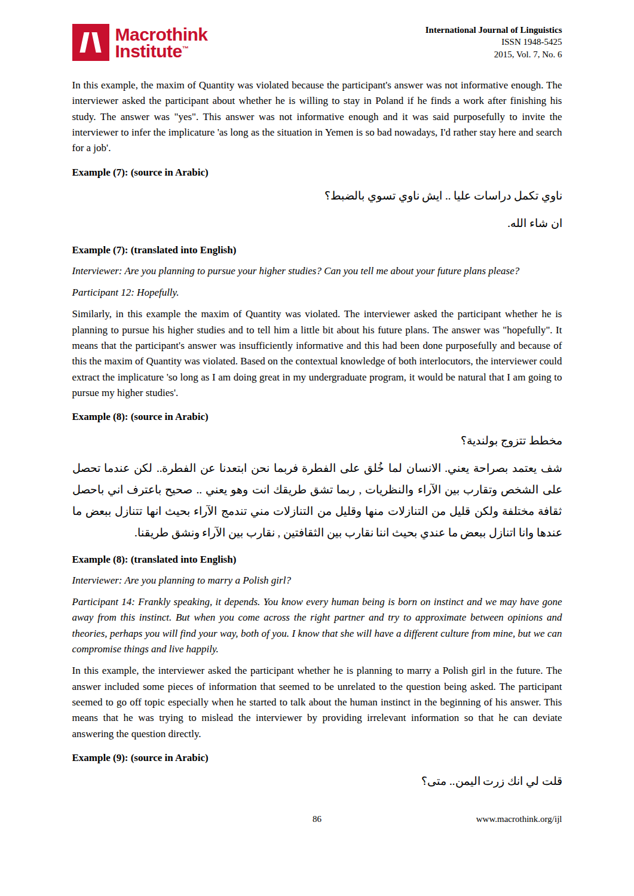Macrothink Institute™
International Journal of Linguistics
ISSN 1948-5425
2015, Vol. 7, No. 6
In this example, the maxim of Quantity was violated because the participant's answer was not informative enough. The interviewer asked the participant about whether he is willing to stay in Poland if he finds a work after finishing his study. The answer was "yes". This answer was not informative enough and it was said purposefully to invite the interviewer to infer the implicature 'as long as the situation in Yemen is so bad nowadays, I'd rather stay here and search for a job'.
Example (7): (source in Arabic)
ناوي تكمل دراسات عليا .. ايش ناوي تسوي بالضبط؟
ان شاء الله.
Example (7): (translated into English)
Interviewer: Are you planning to pursue your higher studies? Can you tell me about your future plans please?
Participant 12: Hopefully.
Similarly, in this example the maxim of Quantity was violated. The interviewer asked the participant whether he is planning to pursue his higher studies and to tell him a little bit about his future plans. The answer was "hopefully". It means that the participant's answer was insufficiently informative and this had been done purposefully and because of this the maxim of Quantity was violated. Based on the contextual knowledge of both interlocutors, the interviewer could extract the implicature 'so long as I am doing great in my undergraduate program, it would be natural that I am going to pursue my higher studies'.
Example (8): (source in Arabic)
مخطط تتزوج بولندية؟
شف يعتمد بصراحة يعني. الانسان لما خُلق على الفطرة فربما نحن ابتعدنا عن الفطرة.. لكن عندما تحصل على الشخص وتقارب بين الآراء والنظريات , ربما تشق طريقك انت وهو يعني .. صحيح باعترف اني باحصل ثقافة مختلفة ولكن قليل من التنازلات منها وقليل من التنازلات مني تندمج الآراء بحيث انها تتنازل ببعض ما عندها وانا اتنازل ببعض ما عندي بحيث اننا نقارب بين الثقافتين , نقارب بين الآراء ونشق طريقنا.
Example (8): (translated into English)
Interviewer: Are you planning to marry a Polish girl?
Participant 14: Frankly speaking, it depends. You know every human being is born on instinct and we may have gone away from this instinct. But when you come across the right partner and try to approximate between opinions and theories, perhaps you will find your way, both of you. I know that she will have a different culture from mine, but we can compromise things and live happily.
In this example, the interviewer asked the participant whether he is planning to marry a Polish girl in the future. The answer included some pieces of information that seemed to be unrelated to the question being asked. The participant seemed to go off topic especially when he started to talk about the human instinct in the beginning of his answer. This means that he was trying to mislead the interviewer by providing irrelevant information so that he can deviate answering the question directly.
Example (9): (source in Arabic)
قلت لي انك زرت اليمن.. متى؟
86 www.macrothink.org/ijl